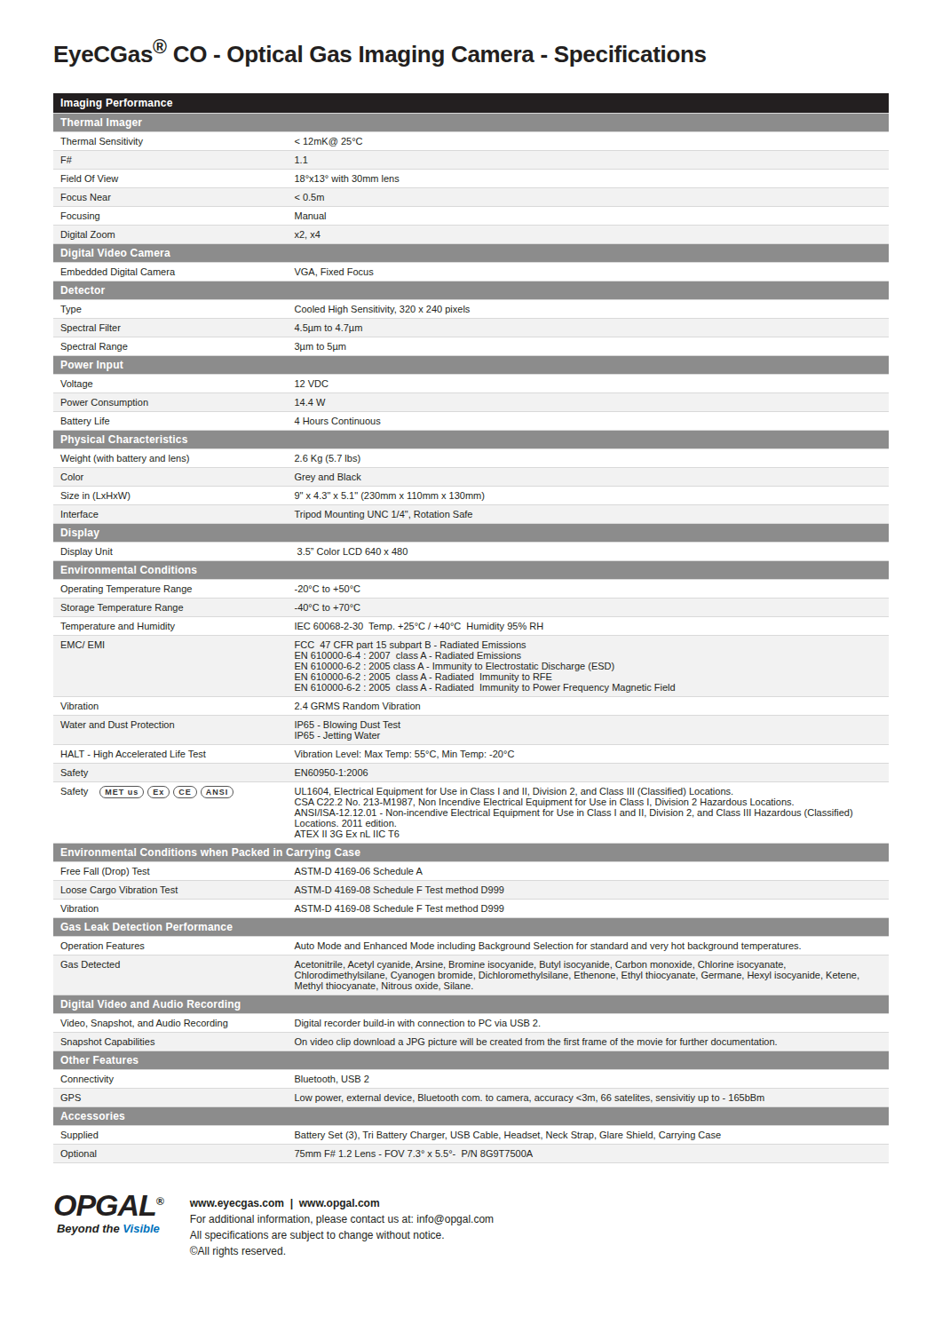EyeCGas® CO - Optical Gas Imaging Camera - Specifications
| Imaging Performance |
| Thermal Imager |
| Thermal Sensitivity | < 12mK@ 25°C |
| F# | 1.1 |
| Field Of View | 18°x13° with 30mm lens |
| Focus Near | < 0.5m |
| Focusing | Manual |
| Digital Zoom | x2, x4 |
| Digital Video Camera |
| Embedded Digital Camera | VGA, Fixed Focus |
| Detector |
| Type | Cooled High Sensitivity, 320 x 240 pixels |
| Spectral Filter | 4.5µm to 4.7µm |
| Spectral Range | 3µm to 5µm |
| Power Input |
| Voltage | 12 VDC |
| Power Consumption | 14.4 W |
| Battery Life | 4 Hours Continuous |
| Physical Characteristics |
| Weight (with battery and lens) | 2.6 Kg (5.7 lbs) |
| Color | Grey and Black |
| Size in (LxHxW) | 9" x 4.3" x 5.1" (230mm x 110mm x 130mm) |
| Interface | Tripod Mounting UNC 1/4", Rotation Safe |
| Display |
| Display Unit | 3.5” Color LCD 640 x 480 |
| Environmental Conditions |
| Operating Temperature Range | -20°C to +50°C |
| Storage Temperature Range | -40°C to +70°C |
| Temperature and Humidity | IEC 60068-2-30 Temp. +25°C / +40°C Humidity 95% RH |
| EMC/ EMI | FCC 47 CFR part 15 subpart B - Radiated Emissions EN 610000-6-4 : 2007 class A - Radiated Emissions EN 610000-6-2 : 2005 class A - Immunity to Electrostatic Discharge (ESD) EN 610000-6-2 : 2005 class A - Radiated Immunity to RFE EN 610000-6-2 : 2005 class A - Radiated Immunity to Power Frequency Magnetic Field |
| Vibration | 2.4 GRMS Random Vibration |
| Water and Dust Protection | IP65 - Blowing Dust Test IP65 - Jetting Water |
| HALT - High Accelerated Life Test | Vibration Level: Max Temp: 55°C, Min Temp: -20°C |
| Safety | EN60950-1:2006 |
| Safety MET us Ex CE ANSI | UL1604, Electrical Equipment for Use in Class I and II, Division 2, and Class III (Classified) Locations. CSA C22.2 No. 213-M1987, Non Incendive Electrical Equipment for Use in Class I, Division 2 Hazardous Locations. ANSI/ISA-12.12.01 - Non-incendive Electrical Equipment for Use in Class I and II, Division 2, and Class III Hazardous (Classified) Locations. 2011 edition. ATEX II 3G Ex nL IIC T6 |
| Environmental Conditions when Packed in Carrying Case |
| Free Fall (Drop) Test | ASTM-D 4169-06 Schedule A |
| Loose Cargo Vibration Test | ASTM-D 4169-08 Schedule F Test method D999 |
| Vibration | ASTM-D 4169-08 Schedule F Test method D999 |
| Gas Leak Detection Performance |
| Operation Features | Auto Mode and Enhanced Mode including Background Selection for standard and very hot background temperatures. |
| Gas Detected | Acetonitrile, Acetyl cyanide, Arsine, Bromine isocyanide, Butyl isocyanide, Carbon monoxide, Chlorine isocyanate, Chlorodimethylsilane, Cyanogen bromide, Dichloromethylsilane, Ethenone, Ethyl thiocyanate, Germane, Hexyl isocyanide, Ketene, Methyl thiocyanate, Nitrous oxide, Silane. |
| Digital Video and Audio Recording |
| Video, Snapshot, and Audio Recording | Digital recorder build-in with connection to PC via USB 2. |
| Snapshot Capabilities | On video clip download a JPG picture will be created from the first frame of the movie for further documentation. |
| Other Features |
| Connectivity | Bluetooth, USB 2 |
| GPS | Low power, external device, Bluetooth com. to camera, accuracy <3m, 66 satelites, sensivitiy up to - 165bBm |
| Accessories |
| Supplied | Battery Set (3), Tri Battery Charger, USB Cable, Headset, Neck Strap, Glare Shield, Carrying Case |
| Optional | 75mm F# 1.2 Lens - FOV 7.3° x 5.5°- P/N 8G9T7500A |
OPGAL®
Beyond the Visible
www.eyecgas.com | www.opgal.com
For additional information, please contact us at: info@opgal.com
All specifications are subject to change without notice.
©All rights reserved.